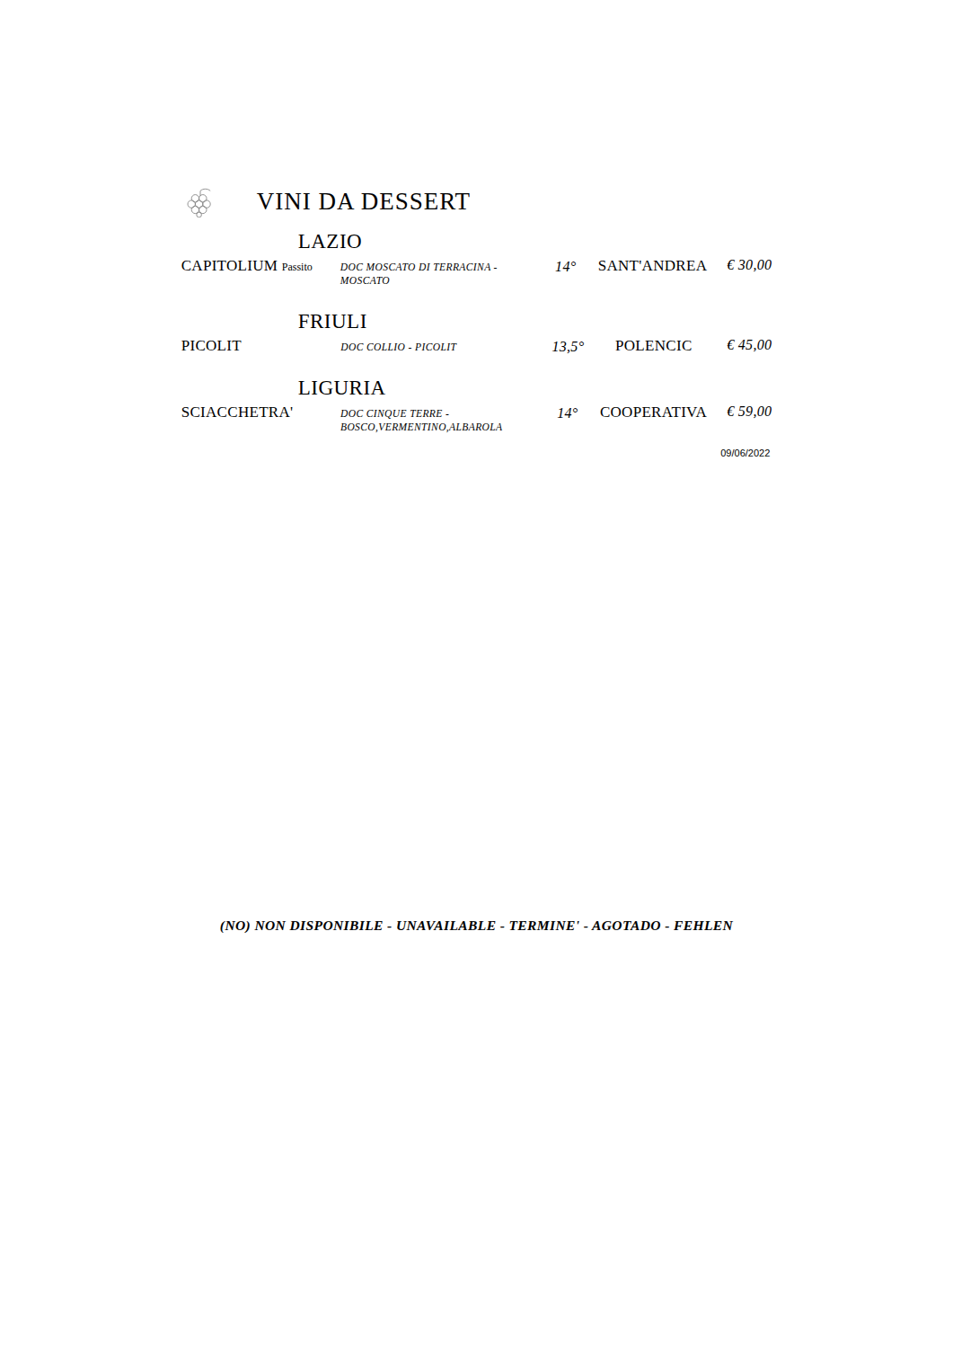VINI DA DESSERT
LAZIO
| CAPITOLIUM Passito | DOC MOSCATO DI TERRACINA - MOSCATO | 14° | SANT'ANDREA | € 30,00 |
FRIULI
| PICOLIT | DOC COLLIO - PICOLIT | 13,5° | POLENCIC | € 45,00 |
LIGURIA
| SCIACCHETRA' | DOC CINQUE TERRE - BOSCO,VERMENTINO,ALBAROLA | 14° | COOPERATIVA | € 59,00 |
09/06/2022
(NO) NON DISPONIBILE - UNAVAILABLE - TERMINE' - AGOTADO - FEHLEN